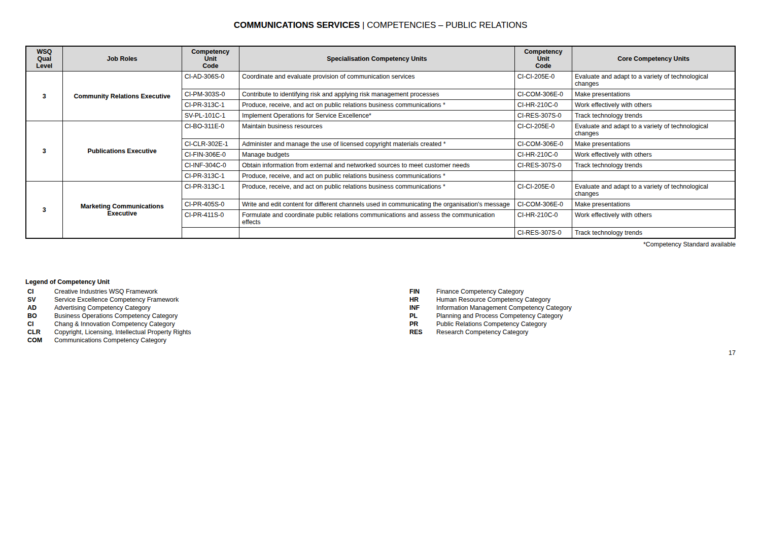COMMUNICATIONS SERVICES | COMPETENCIES – PUBLIC RELATIONS
| WSQ Qual Level | Job Roles | Competency Unit Code | Specialisation Competency Units | Competency Unit Code | Core Competency Units |
| --- | --- | --- | --- | --- | --- |
| 3 | Community Relations Executive | CI-AD-306S-0 | Coordinate and evaluate provision of communication services | CI-CI-205E-0 | Evaluate and adapt to a variety of technological changes |
| CI-PM-303S-0 | Contribute to identifying risk and applying risk management processes | CI-COM-306E-0 | Make presentations |
| CI-PR-313C-1 | Produce, receive, and act on public relations business communications * | CI-HR-210C-0 | Work effectively with others |
| SV-PL-101C-1 | Implement Operations for Service Excellence* | CI-RES-307S-0 | Track technology trends |
| 3 | Publications Executive | CI-BO-311E-0 | Maintain business resources | CI-CI-205E-0 | Evaluate and adapt to a variety of technological changes |
| CI-CLR-302E-1 | Administer and manage the use of licensed copyright materials created * | CI-COM-306E-0 | Make presentations |
| CI-FIN-306E-0 | Manage budgets | CI-HR-210C-0 | Work effectively with others |
| CI-INF-304C-0 | Obtain information from external and networked sources to meet customer needs | CI-RES-307S-0 | Track technology trends |
| CI-PR-313C-1 | Produce, receive, and act on public relations business communications * | | |
| 3 | Marketing Communications Executive | CI-PR-313C-1 | Produce, receive, and act on public relations business communications * | CI-CI-205E-0 | Evaluate and adapt to a variety of technological changes |
| CI-PR-405S-0 | Write and edit content for different channels used in communicating the organisation's message | CI-COM-306E-0 | Make presentations |
| CI-PR-411S-0 | Formulate and coordinate public relations communications and assess the communication effects | CI-HR-210C-0 | Work effectively with others |
| | | CI-RES-307S-0 | Track technology trends |
*Competency Standard available
Legend of Competency Unit
| CI | Creative Industries WSQ Framework | FIN | Finance Competency Category |
| SV | Service Excellence Competency Framework | HR | Human Resource Competency Category |
| AD | Advertising Competency Category | INF | Information Management Competency Category |
| BO | Business Operations Competency Category | PL | Planning and Process Competency Category |
| CI | Chang & Innovation Competency Category | PR | Public Relations Competency Category |
| CLR | Copyright, Licensing, Intellectual Property Rights | RES | Research Competency Category |
| COM | Communications Competency Category | | |
17